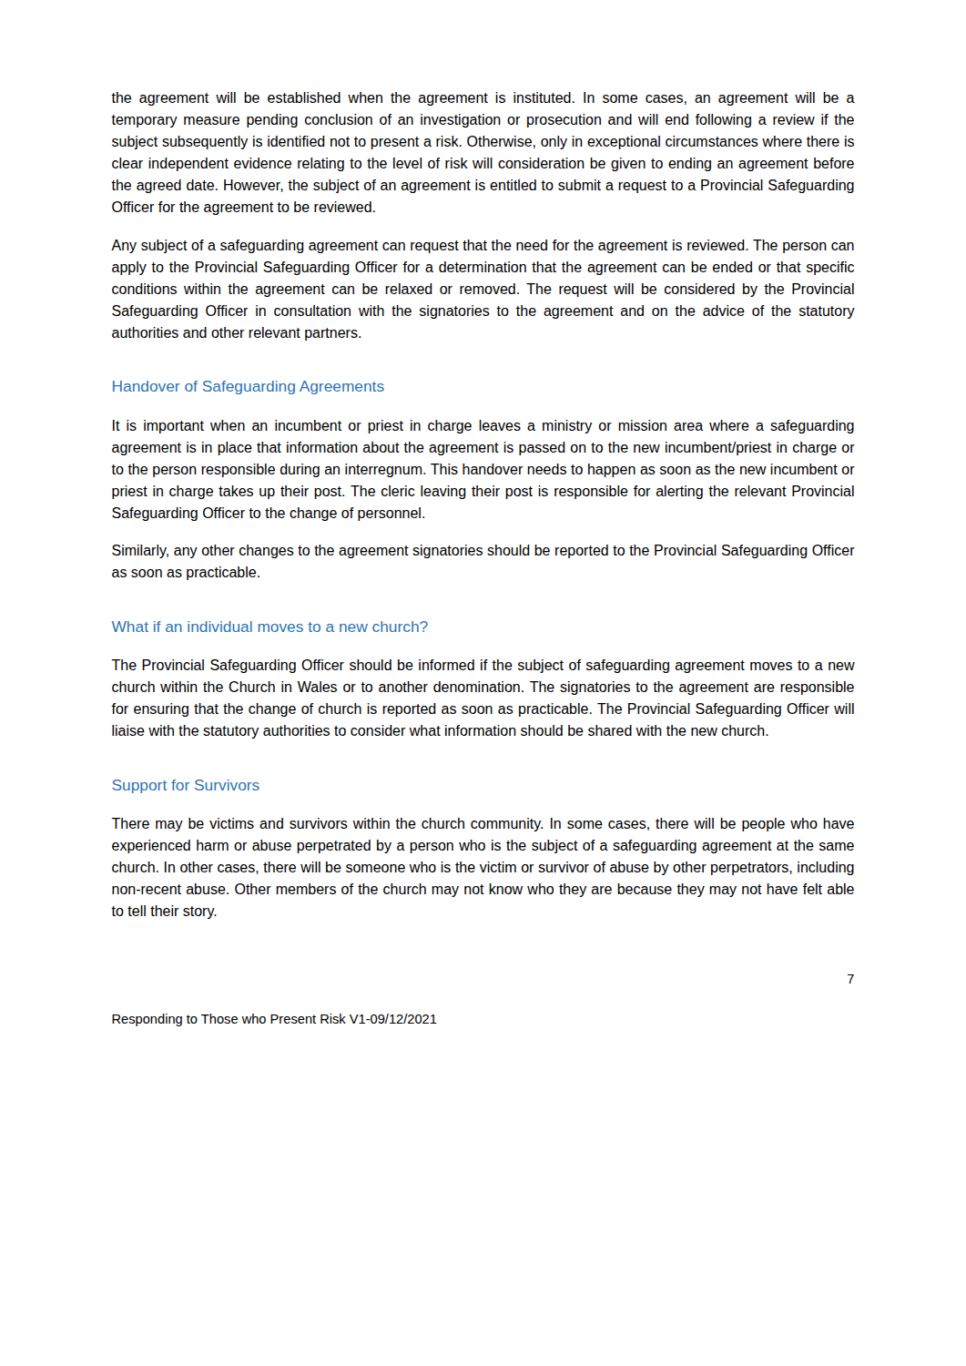the agreement will be established when the agreement is instituted. In some cases, an agreement will be a temporary measure pending conclusion of an investigation or prosecution and will end following a review if the subject subsequently is identified not to present a risk. Otherwise, only in exceptional circumstances where there is clear independent evidence relating to the level of risk will consideration be given to ending an agreement before the agreed date. However, the subject of an agreement is entitled to submit a request to a Provincial Safeguarding Officer for the agreement to be reviewed.
Any subject of a safeguarding agreement can request that the need for the agreement is reviewed. The person can apply to the Provincial Safeguarding Officer for a determination that the agreement can be ended or that specific conditions within the agreement can be relaxed or removed. The request will be considered by the Provincial Safeguarding Officer in consultation with the signatories to the agreement and on the advice of the statutory authorities and other relevant partners.
Handover of Safeguarding Agreements
It is important when an incumbent or priest in charge leaves a ministry or mission area where a safeguarding agreement is in place that information about the agreement is passed on to the new incumbent/priest in charge or to the person responsible during an interregnum. This handover needs to happen as soon as the new incumbent or priest in charge takes up their post. The cleric leaving their post is responsible for alerting the relevant Provincial Safeguarding Officer to the change of personnel.
Similarly, any other changes to the agreement signatories should be reported to the Provincial Safeguarding Officer as soon as practicable.
What if an individual moves to a new church?
The Provincial Safeguarding Officer should be informed if the subject of safeguarding agreement moves to a new church within the Church in Wales or to another denomination. The signatories to the agreement are responsible for ensuring that the change of church is reported as soon as practicable. The Provincial Safeguarding Officer will liaise with the statutory authorities to consider what information should be shared with the new church.
Support for Survivors
There may be victims and survivors within the church community. In some cases, there will be people who have experienced harm or abuse perpetrated by a person who is the subject of a safeguarding agreement at the same church. In other cases, there will be someone who is the victim or survivor of abuse by other perpetrators, including non-recent abuse. Other members of the church may not know who they are because they may not have felt able to tell their story.
7
Responding to Those who Present Risk V1-09/12/2021